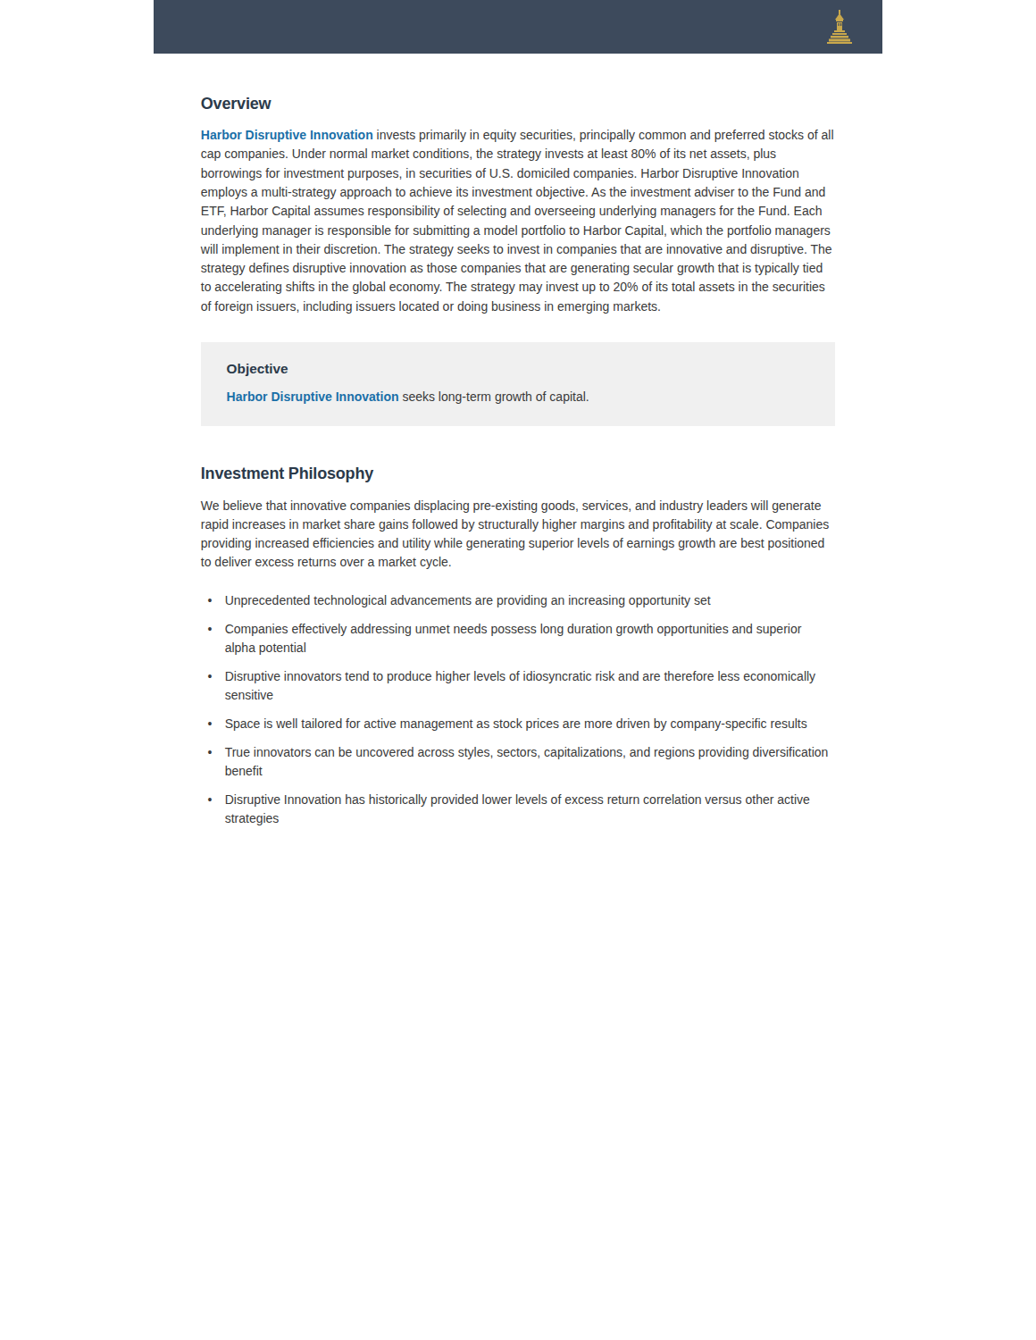Overview
Harbor Disruptive Innovation invests primarily in equity securities, principally common and preferred stocks of all cap companies. Under normal market conditions, the strategy invests at least 80% of its net assets, plus borrowings for investment purposes, in securities of U.S. domiciled companies. Harbor Disruptive Innovation employs a multi-strategy approach to achieve its investment objective. As the investment adviser to the Fund and ETF, Harbor Capital assumes responsibility of selecting and overseeing underlying managers for the Fund. Each underlying manager is responsible for submitting a model portfolio to Harbor Capital, which the portfolio managers will implement in their discretion. The strategy seeks to invest in companies that are innovative and disruptive. The strategy defines disruptive innovation as those companies that are generating secular growth that is typically tied to accelerating shifts in the global economy. The strategy may invest up to 20% of its total assets in the securities of foreign issuers, including issuers located or doing business in emerging markets.
Objective
Harbor Disruptive Innovation seeks long-term growth of capital.
Investment Philosophy
We believe that innovative companies displacing pre-existing goods, services, and industry leaders will generate rapid increases in market share gains followed by structurally higher margins and profitability at scale. Companies providing increased efficiencies and utility while generating superior levels of earnings growth are best positioned to deliver excess returns over a market cycle.
Unprecedented technological advancements are providing an increasing opportunity set
Companies effectively addressing unmet needs possess long duration growth opportunities and superior alpha potential
Disruptive innovators tend to produce higher levels of idiosyncratic risk and are therefore less economically sensitive
Space is well tailored for active management as stock prices are more driven by company-specific results
True innovators can be uncovered across styles, sectors, capitalizations, and regions providing diversification benefit
Disruptive Innovation has historically provided lower levels of excess return correlation versus other active strategies